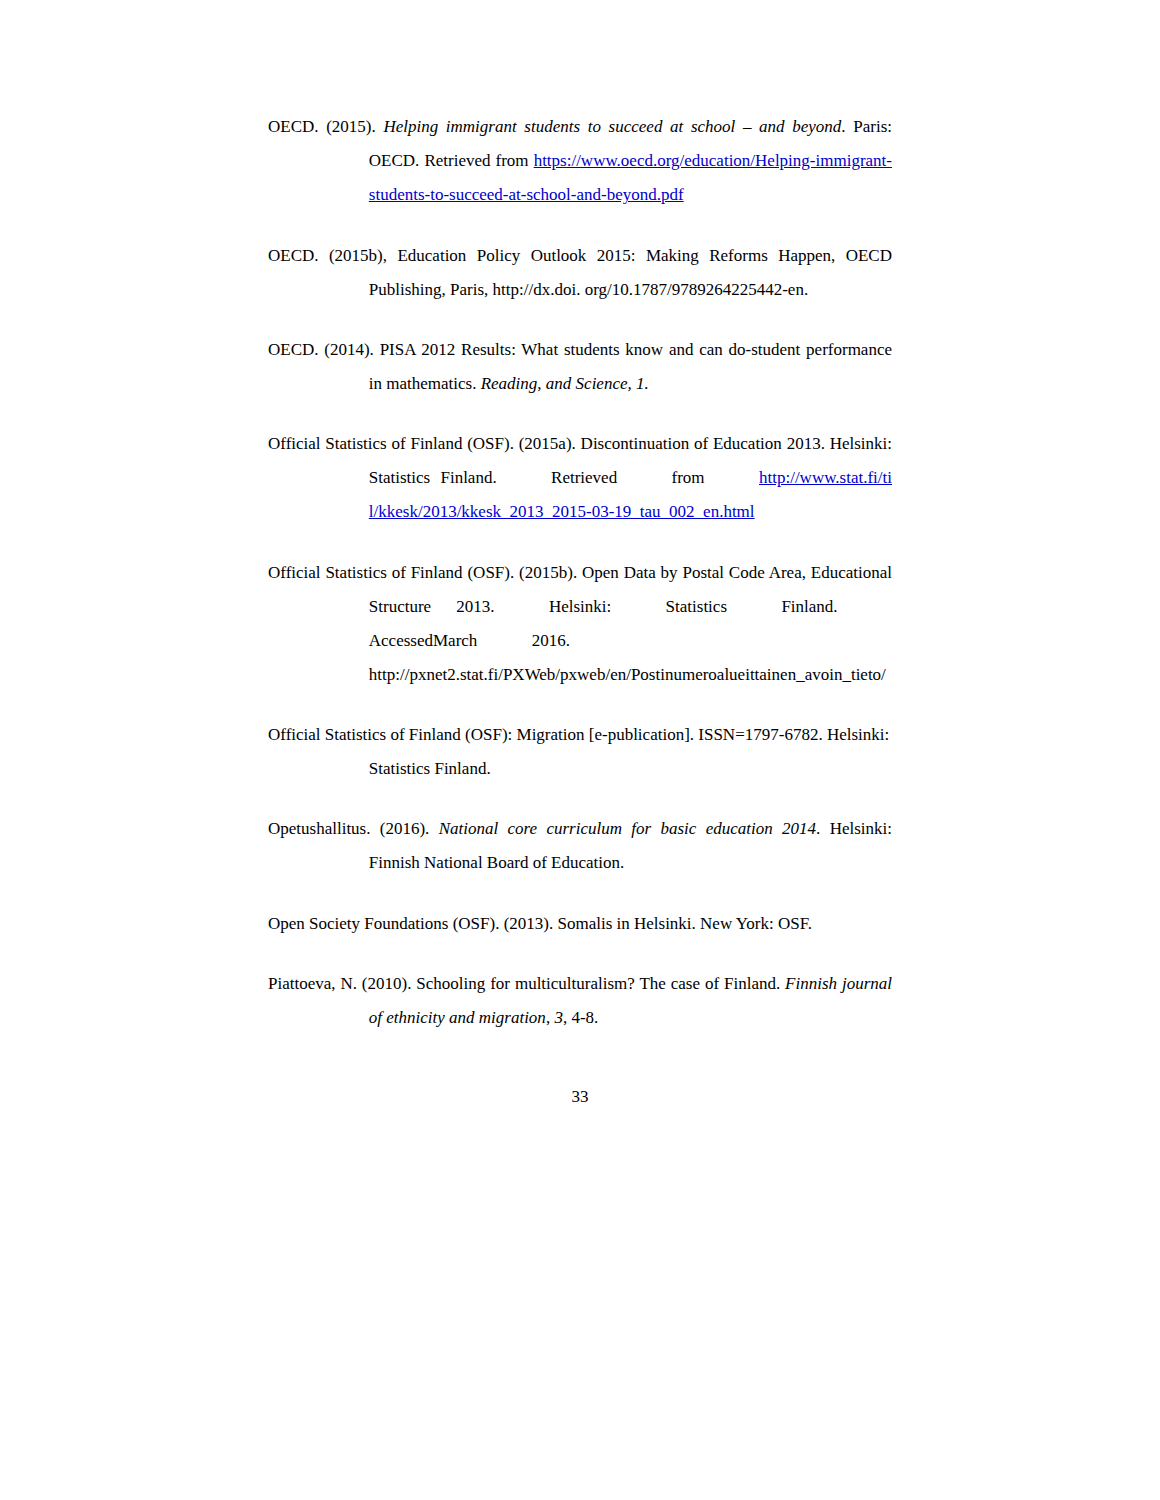OECD. (2015). Helping immigrant students to succeed at school – and beyond. Paris: OECD. Retrieved from https://www.oecd.org/education/Helping-immigrant-students-to-succeed-at-school-and-beyond.pdf
OECD. (2015b), Education Policy Outlook 2015: Making Reforms Happen, OECD Publishing, Paris, http://dx.doi. org/10.1787/9789264225442-en.
OECD. (2014). PISA 2012 Results: What students know and can do-student performance in mathematics. Reading, and Science, 1.
Official Statistics of Finland (OSF). (2015a). Discontinuation of Education 2013. Helsinki: Statistics Finland. Retrieved from http://www.stat.fi/til/kkesk/2013/kkesk_2013_2015-03-19_tau_002_en.html
Official Statistics of Finland (OSF). (2015b). Open Data by Postal Code Area, Educational Structure 2013. Helsinki: Statistics Finland. AccessedMarch 2016. http://pxnet2.stat.fi/PXWeb/pxweb/en/Postinumeroalueittainen_avoin_tieto/
Official Statistics of Finland (OSF): Migration [e-publication]. ISSN=1797-6782. Helsinki: Statistics Finland.
Opetushallitus. (2016). National core curriculum for basic education 2014. Helsinki: Finnish National Board of Education.
Open Society Foundations (OSF). (2013). Somalis in Helsinki. New York: OSF.
Piattoeva, N. (2010). Schooling for multiculturalism? The case of Finland. Finnish journal of ethnicity and migration, 3, 4-8.
33